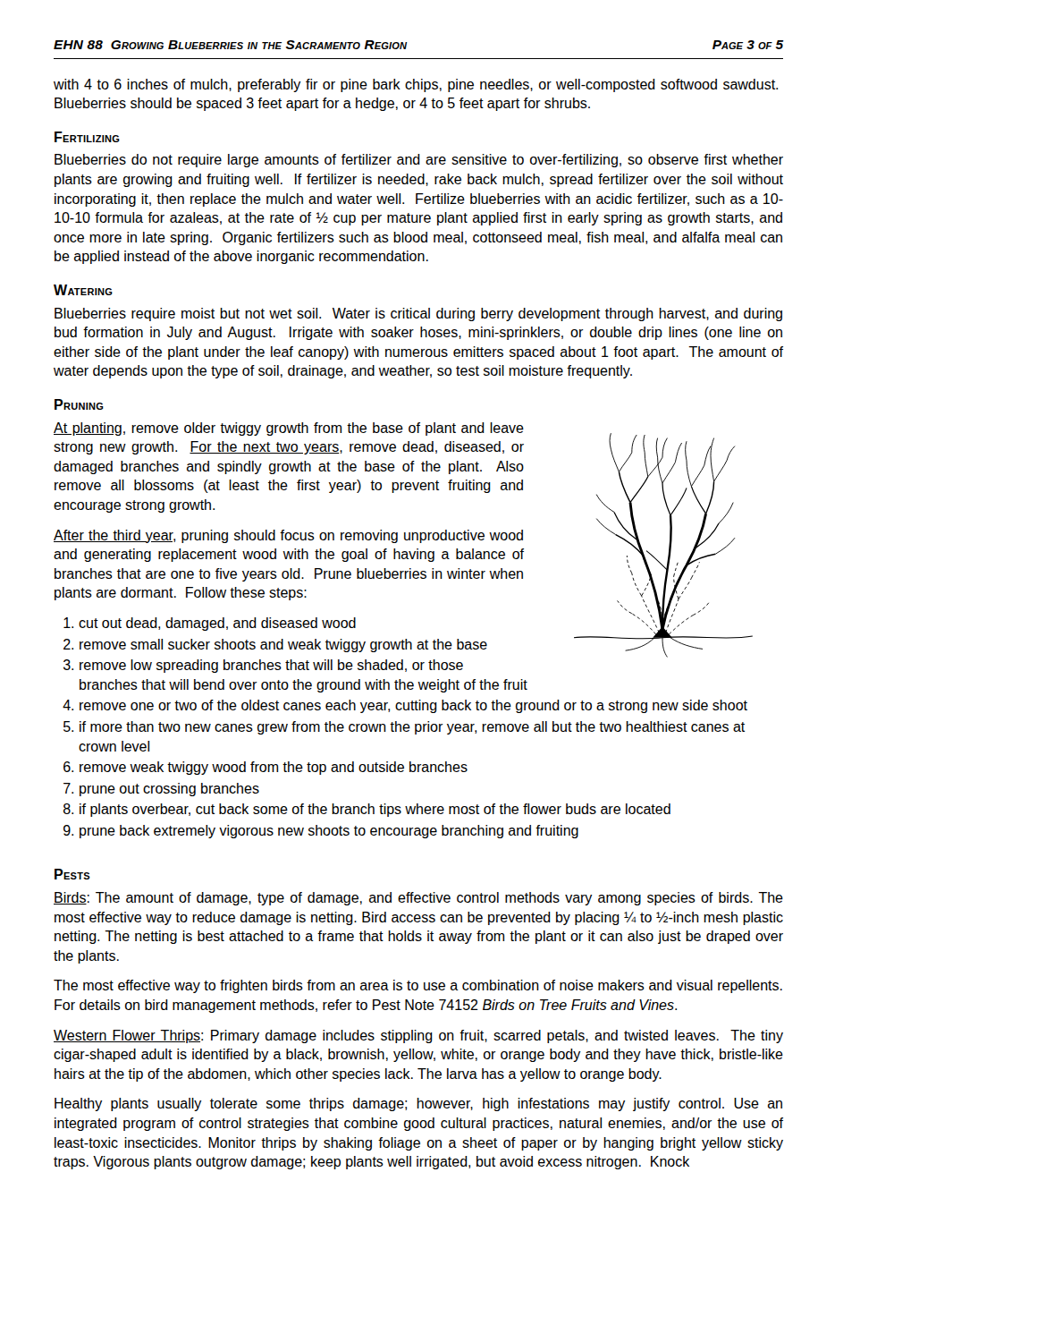EHN 88 Growing Blueberries in the Sacramento Region Page 3 of 5
with 4 to 6 inches of mulch, preferably fir or pine bark chips, pine needles, or well-composted softwood sawdust. Blueberries should be spaced 3 feet apart for a hedge, or 4 to 5 feet apart for shrubs.
Fertilizing
Blueberries do not require large amounts of fertilizer and are sensitive to over-fertilizing, so observe first whether plants are growing and fruiting well. If fertilizer is needed, rake back mulch, spread fertilizer over the soil without incorporating it, then replace the mulch and water well. Fertilize blueberries with an acidic fertilizer, such as a 10-10-10 formula for azaleas, at the rate of ½ cup per mature plant applied first in early spring as growth starts, and once more in late spring. Organic fertilizers such as blood meal, cottonseed meal, fish meal, and alfalfa meal can be applied instead of the above inorganic recommendation.
Watering
Blueberries require moist but not wet soil. Water is critical during berry development through harvest, and during bud formation in July and August. Irrigate with soaker hoses, mini-sprinklers, or double drip lines (one line on either side of the plant under the leaf canopy) with numerous emitters spaced about 1 foot apart. The amount of water depends upon the type of soil, drainage, and weather, so test soil moisture frequently.
Pruning
At planting, remove older twiggy growth from the base of plant and leave strong new growth. For the next two years, remove dead, diseased, or damaged branches and spindly growth at the base of the plant. Also remove all blossoms (at least the first year) to prevent fruiting and encourage strong growth.
After the third year, pruning should focus on removing unproductive wood and generating replacement wood with the goal of having a balance of branches that are one to five years old. Prune blueberries in winter when plants are dormant. Follow these steps:
cut out dead, damaged, and diseased wood
remove small sucker shoots and weak twiggy growth at the base
remove low spreading branches that will be shaded, or those branches that will bend over onto the ground with the weight of the fruit
remove one or two of the oldest canes each year, cutting back to the ground or to a strong new side shoot
if more than two new canes grew from the crown the prior year, remove all but the two healthiest canes at crown level
remove weak twiggy wood from the top and outside branches
prune out crossing branches
if plants overbear, cut back some of the branch tips where most of the flower buds are located
prune back extremely vigorous new shoots to encourage branching and fruiting
Pests
Birds: The amount of damage, type of damage, and effective control methods vary among species of birds. The most effective way to reduce damage is netting. Bird access can be prevented by placing ¼ to ½-inch mesh plastic netting. The netting is best attached to a frame that holds it away from the plant or it can also just be draped over the plants.
The most effective way to frighten birds from an area is to use a combination of noise makers and visual repellents. For details on bird management methods, refer to Pest Note 74152 Birds on Tree Fruits and Vines.
Western Flower Thrips: Primary damage includes stippling on fruit, scarred petals, and twisted leaves. The tiny cigar-shaped adult is identified by a black, brownish, yellow, white, or orange body and they have thick, bristle-like hairs at the tip of the abdomen, which other species lack. The larva has a yellow to orange body.
Healthy plants usually tolerate some thrips damage; however, high infestations may justify control. Use an integrated program of control strategies that combine good cultural practices, natural enemies, and/or the use of least-toxic insecticides. Monitor thrips by shaking foliage on a sheet of paper or by hanging bright yellow sticky traps. Vigorous plants outgrow damage; keep plants well irrigated, but avoid excess nitrogen. Knock